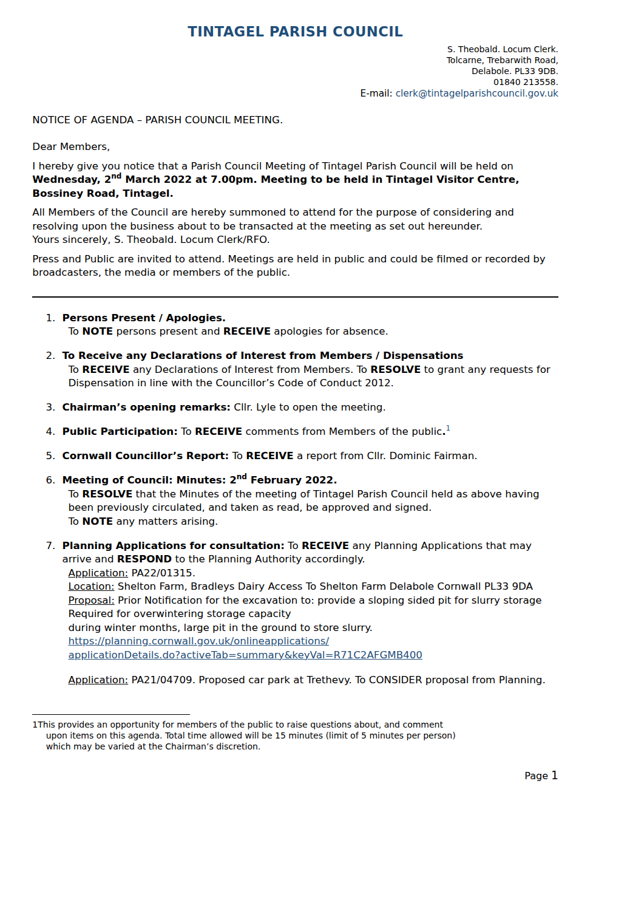TINTAGEL PARISH COUNCIL
S. Theobald. Locum Clerk.
Tolcarne, Trebarwith Road,
Delabole. PL33 9DB.
01840 213558.
E-mail: clerk@tintagelparishcouncil.gov.uk
NOTICE OF AGENDA – PARISH COUNCIL MEETING.
Dear Members,
I hereby give you notice that a Parish Council Meeting of Tintagel Parish Council will be held on Wednesday, 2nd March 2022 at 7.00pm. Meeting to be held in Tintagel Visitor Centre, Bossiney Road, Tintagel.
All Members of the Council are hereby summoned to attend for the purpose of considering and resolving upon the business about to be transacted at the meeting as set out hereunder.
Yours sincerely, S. Theobald. Locum Clerk/RFO.
Press and Public are invited to attend. Meetings are held in public and could be filmed or recorded by broadcasters, the media or members of the public.
Persons Present / Apologies.
To NOTE persons present and RECEIVE apologies for absence.
To Receive any Declarations of Interest from Members / Dispensations
To RECEIVE any Declarations of Interest from Members. To RESOLVE to grant any requests for Dispensation in line with the Councillor’s Code of Conduct 2012.
Chairman’s opening remarks: Cllr. Lyle to open the meeting.
Public Participation: To RECEIVE comments from Members of the public.1
Cornwall Councillor’s Report: To RECEIVE a report from Cllr. Dominic Fairman.
Meeting of Council: Minutes: 2nd February 2022.
To RESOLVE that the Minutes of the meeting of Tintagel Parish Council held as above having been previously circulated, and taken as read, be approved and signed.
To NOTE any matters arising.
Planning Applications for consultation: To RECEIVE any Planning Applications that may arrive and RESPOND to the Planning Authority accordingly.
Application: PA22/01315.
Location: Shelton Farm, Bradleys Dairy Access To Shelton Farm Delabole Cornwall PL33 9DA
Proposal: Prior Notification for the excavation to: provide a sloping sided pit for slurry storage
Required for overwintering storage capacity
during winter months, large pit in the ground to store slurry.
https://planning.cornwall.gov.uk/onlineapplications/
applicationDetails.do?activeTab=summary&keyVal=R71C2AFGMB400
Application: PA21/04709. Proposed car park at Trethevy. To CONSIDER proposal from Planning.
1This provides an opportunity for members of the public to raise questions about, and comment
upon items on this agenda. Total time allowed will be 15 minutes (limit of 5 minutes per person)
which may be varied at the Chairman’s discretion.
Page 1